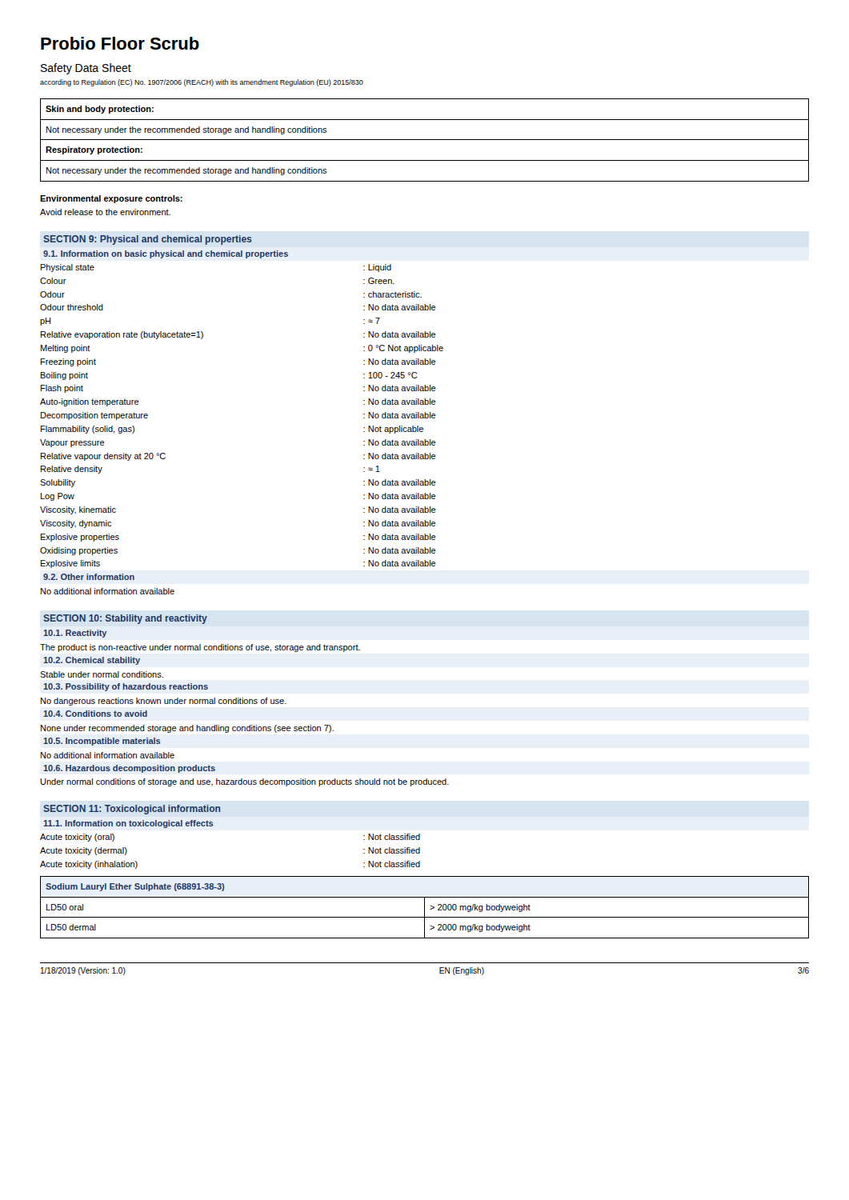Probio Floor Scrub
Safety Data Sheet
according to Regulation (EC) No. 1907/2006 (REACH) with its amendment Regulation (EU) 2015/830
| Skin and body protection: |
| Not necessary under the recommended storage and handling conditions |
| Respiratory protection: |
| Not necessary under the recommended storage and handling conditions |
Environmental exposure controls:
Avoid release to the environment.
SECTION 9: Physical and chemical properties
9.1. Information on basic physical and chemical properties
| Physical state | : Liquid |
| Colour | : Green. |
| Odour | : characteristic. |
| Odour threshold | : No data available |
| pH | : ≈ 7 |
| Relative evaporation rate (butylacetate=1) | : No data available |
| Melting point | : 0 °C Not applicable |
| Freezing point | : No data available |
| Boiling point | : 100 - 245 °C |
| Flash point | : No data available |
| Auto-ignition temperature | : No data available |
| Decomposition temperature | : No data available |
| Flammability (solid, gas) | : Not applicable |
| Vapour pressure | : No data available |
| Relative vapour density at 20 °C | : No data available |
| Relative density | : ≈ 1 |
| Solubility | : No data available |
| Log Pow | : No data available |
| Viscosity, kinematic | : No data available |
| Viscosity, dynamic | : No data available |
| Explosive properties | : No data available |
| Oxidising properties | : No data available |
| Explosive limits | : No data available |
9.2. Other information
No additional information available
SECTION 10: Stability and reactivity
10.1. Reactivity
The product is non-reactive under normal conditions of use, storage and transport.
10.2. Chemical stability
Stable under normal conditions.
10.3. Possibility of hazardous reactions
No dangerous reactions known under normal conditions of use.
10.4. Conditions to avoid
None under recommended storage and handling conditions (see section 7).
10.5. Incompatible materials
No additional information available
10.6. Hazardous decomposition products
Under normal conditions of storage and use, hazardous decomposition products should not be produced.
SECTION 11: Toxicological information
11.1. Information on toxicological effects
| Acute toxicity (oral) | : Not classified |
| Acute toxicity (dermal) | : Not classified |
| Acute toxicity (inhalation) | : Not classified |
| Sodium Lauryl Ether Sulphate (68891-38-3) |
| LD50 oral | > 2000 mg/kg bodyweight |
| LD50 dermal | > 2000 mg/kg bodyweight |
1/18/2019 (Version: 1.0) EN (English) 3/6